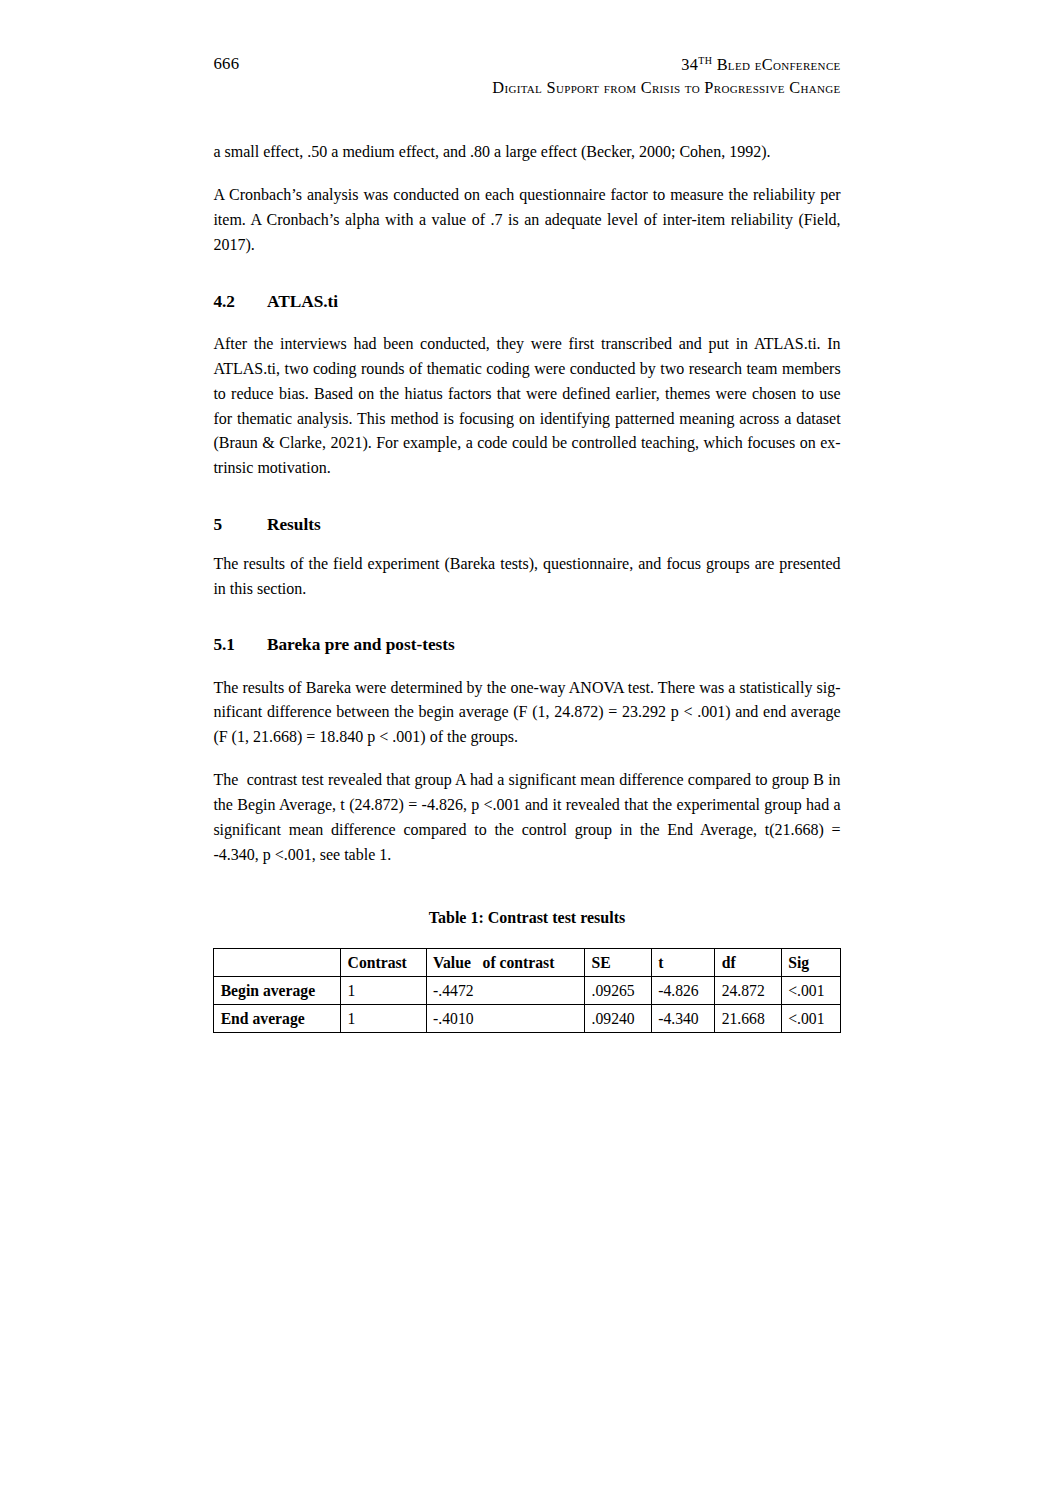666
34th Bled eConference Digital Support from Crisis to Progressive Change
a small effect, .50 a medium effect, and .80 a large effect (Becker, 2000; Cohen, 1992).
A Cronbach’s analysis was conducted on each questionnaire factor to measure the reliability per item. A Cronbach’s alpha with a value of .7 is an adequate level of inter-item reliability (Field, 2017).
4.2 ATLAS.ti
After the interviews had been conducted, they were first transcribed and put in ATLAS.ti. In ATLAS.ti, two coding rounds of thematic coding were conducted by two research team members to reduce bias. Based on the hiatus factors that were defined earlier, themes were chosen to use for thematic analysis. This method is focusing on identifying patterned meaning across a dataset (Braun & Clarke, 2021). For example, a code could be controlled teaching, which focuses on extrinsic motivation.
5 Results
The results of the field experiment (Bareka tests), questionnaire, and focus groups are presented in this section.
5.1 Bareka pre and post-tests
The results of Bareka were determined by the one-way ANOVA test. There was a statistically significant difference between the begin average (F (1, 24.872) = 23.292 p < .001) and end average (F (1, 21.668) = 18.840 p < .001) of the groups.
The contrast test revealed that group A had a significant mean difference compared to group B in the Begin Average, t (24.872) = -4.826, p <.001 and it revealed that the experimental group had a significant mean difference compared to the control group in the End Average, t(21.668) = -4.340, p <.001, see table 1.
Table 1: Contrast test results
| | Contrast | Value of contrast | SE | t | df | Sig |
| --- | --- | --- | --- | --- | --- | --- |
| Begin average | 1 | -.4472 | .09265 | -4.826 | 24.872 | <.001 |
| End average | 1 | -.4010 | .09240 | -4.340 | 21.668 | <.001 |